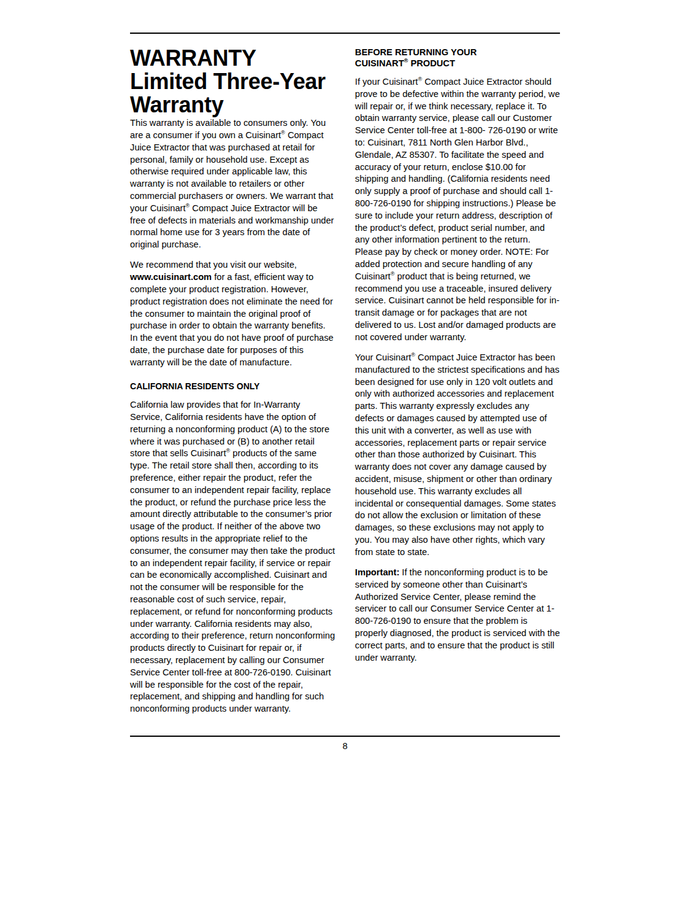WARRANTY
Limited Three-Year
Warranty
This warranty is available to consumers only. You are a consumer if you own a Cuisinart® Compact Juice Extractor that was purchased at retail for personal, family or household use. Except as otherwise required under applicable law, this warranty is not available to retailers or other commercial purchasers or owners. We warrant that your Cuisinart® Compact Juice Extractor will be free of defects in materials and workmanship under normal home use for 3 years from the date of original purchase.
We recommend that you visit our website, www.cuisinart.com for a fast, efficient way to complete your product registration. However, product registration does not eliminate the need for the consumer to maintain the original proof of purchase in order to obtain the warranty benefits. In the event that you do not have proof of purchase date, the purchase date for purposes of this warranty will be the date of manufacture.
CALIFORNIA RESIDENTS ONLY
California law provides that for In-Warranty Service, California residents have the option of returning a nonconforming product (A) to the store where it was purchased or (B) to another retail store that sells Cuisinart® products of the same type. The retail store shall then, according to its preference, either repair the product, refer the consumer to an independent repair facility, replace the product, or refund the purchase price less the amount directly attributable to the consumer’s prior usage of the product. If neither of the above two options results in the appropriate relief to the consumer, the consumer may then take the product to an independent repair facility, if service or repair can be economically accomplished. Cuisinart and not the consumer will be responsible for the reasonable cost of such service, repair, replacement, or refund for nonconforming products under warranty. California residents may also, according to their preference, return nonconforming products directly to Cuisinart for repair or, if necessary, replacement by calling our Consumer Service Center toll-free at 800-726-0190. Cuisinart will be responsible for the cost of the repair, replacement, and shipping and handling for such nonconforming products under warranty.
BEFORE RETURNING YOUR
CUISINART® PRODUCT
If your Cuisinart® Compact Juice Extractor should prove to be defective within the warranty period, we will repair or, if we think necessary, replace it. To obtain warranty service, please call our Customer Service Center toll-free at 1-800- 726-0190 or write to: Cuisinart, 7811 North Glen Harbor Blvd., Glendale, AZ 85307. To facilitate the speed and accuracy of your return, enclose $10.00 for shipping and handling. (California residents need only supply a proof of purchase and should call 1-800-726-0190 for shipping instructions.) Please be sure to include your return address, description of the product’s defect, product serial number, and any other information pertinent to the return. Please pay by check or money order. NOTE: For added protection and secure handling of any Cuisinart® product that is being returned, we recommend you use a traceable, insured delivery service. Cuisinart cannot be held responsible for in-transit damage or for packages that are not delivered to us. Lost and/or damaged products are not covered under warranty.
Your Cuisinart® Compact Juice Extractor has been manufactured to the strictest specifications and has been designed for use only in 120 volt outlets and only with authorized accessories and replacement parts. This warranty expressly excludes any defects or damages caused by attempted use of this unit with a converter, as well as use with accessories, replacement parts or repair service other than those authorized by Cuisinart. This warranty does not cover any damage caused by accident, misuse, shipment or other than ordinary household use. This warranty excludes all incidental or consequential damages. Some states do not allow the exclusion or limitation of these damages, so these exclusions may not apply to you. You may also have other rights, which vary from state to state.
Important: If the nonconforming product is to be serviced by someone other than Cuisinart’s Authorized Service Center, please remind the servicer to call our Consumer Service Center at 1-800-726-0190 to ensure that the problem is properly diagnosed, the product is serviced with the correct parts, and to ensure that the product is still under warranty.
8